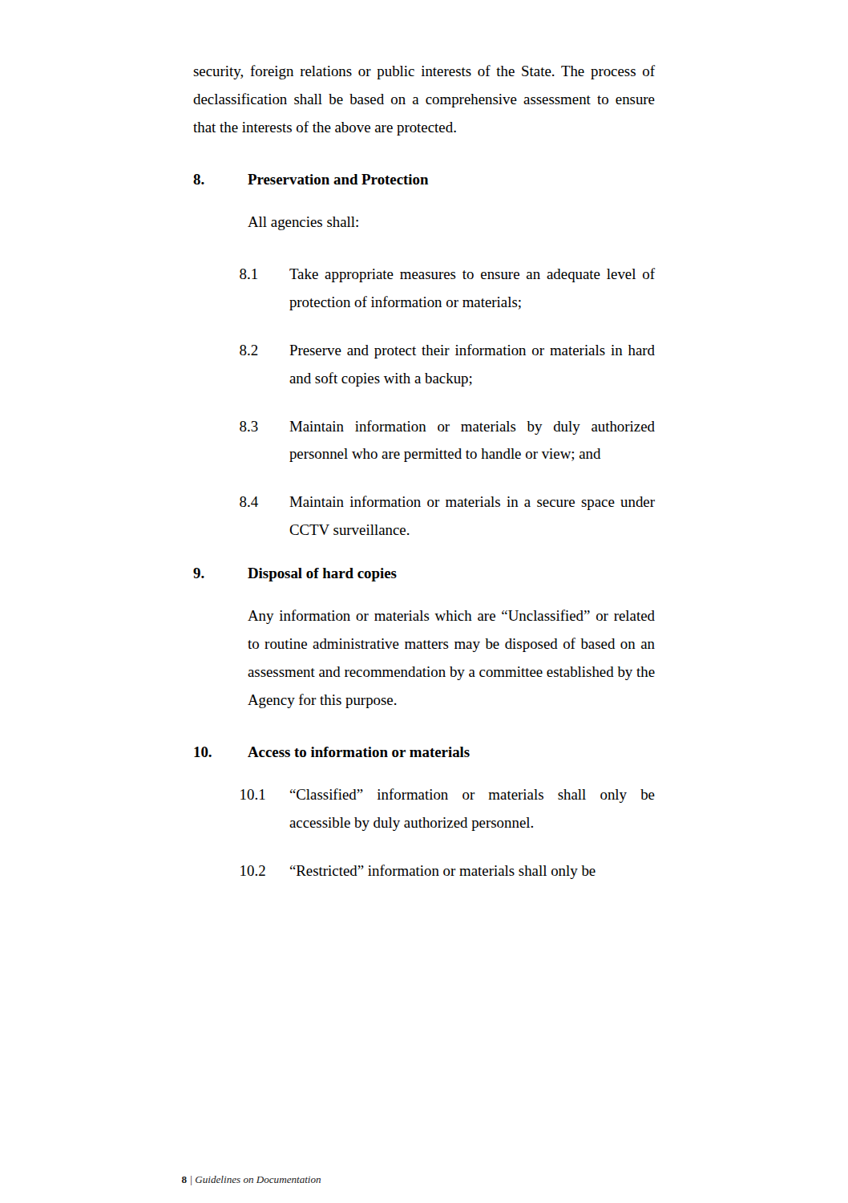security, foreign relations or public interests of the State. The process of declassification shall be based on a comprehensive assessment to ensure that the interests of the above are protected.
8. Preservation and Protection
All agencies shall:
8.1 Take appropriate measures to ensure an adequate level of protection of information or materials;
8.2 Preserve and protect their information or materials in hard and soft copies with a backup;
8.3 Maintain information or materials by duly authorized personnel who are permitted to handle or view; and
8.4 Maintain information or materials in a secure space under CCTV surveillance.
9. Disposal of hard copies
Any information or materials which are “Unclassified” or related to routine administrative matters may be disposed of based on an assessment and recommendation by a committee established by the Agency for this purpose.
10. Access to information or materials
10.1 “Classified” information or materials shall only be accessible by duly authorized personnel.
10.2 “Restricted” information or materials shall only be
8 | Guidelines on Documentation